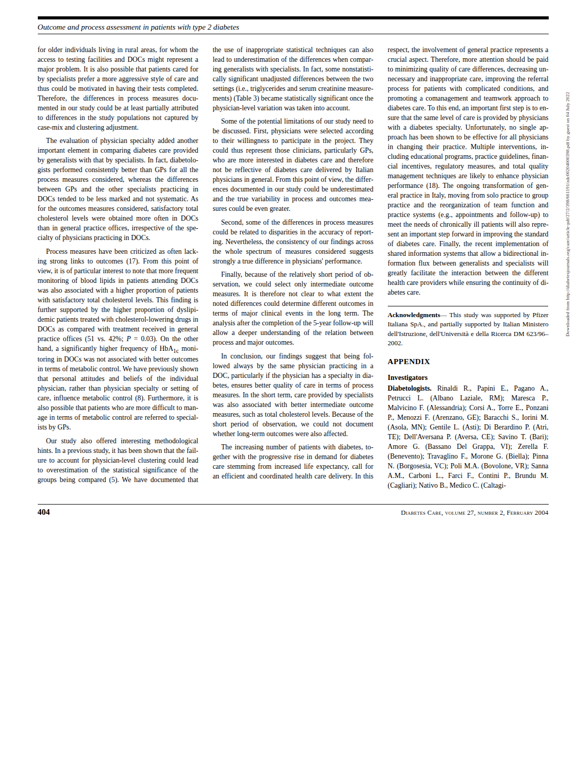Outcome and process assessment in patients with type 2 diabetes
Downloaded from http://diabetesjournals.org/care/article-pdf/27/2/398/661191/zdc00204000398.pdf by guest on 04 July 2022
for older individuals living in rural areas, for whom the access to testing facilities and DOCs might represent a major problem. It is also possible that patients cared for by specialists prefer a more aggressive style of care and thus could be motivated in having their tests completed. Therefore, the differences in process measures documented in our study could be at least partially attributed to differences in the study populations not captured by case-mix and clustering adjustment.
The evaluation of physician specialty added another important element in comparing diabetes care provided by generalists with that by specialists. In fact, diabetologists performed consistently better than GPs for all the process measures considered, whereas the differences between GPs and the other specialists practicing in DOCs tended to be less marked and not systematic. As for the outcomes measures considered, satisfactory total cholesterol levels were obtained more often in DOCs than in general practice offices, irrespective of the specialty of physicians practicing in DOCs.
Process measures have been criticized as often lacking strong links to outcomes (17). From this point of view, it is of particular interest to note that more frequent monitoring of blood lipids in patients attending DOCs was also associated with a higher proportion of patients with satisfactory total cholesterol levels. This finding is further supported by the higher proportion of dyslipidemic patients treated with cholesterol-lowering drugs in DOCs as compared with treatment received in general practice offices (51 vs. 42%; P = 0.03). On the other hand, a significantly higher frequency of HbA1c monitoring in DOCs was not associated with better outcomes in terms of metabolic control. We have previously shown that personal attitudes and beliefs of the individual physician, rather than physician specialty or setting of care, influence metabolic control (8). Furthermore, it is also possible that patients who are more difficult to manage in terms of metabolic control are referred to specialists by GPs.
Our study also offered interesting methodological hints. In a previous study, it has been shown that the failure to account for physician-level clustering could lead to overestimation of the statistical significance of the groups being compared (5). We have documented that the use of inappropriate statistical techniques can also lead to underestimation of the differences when comparing generalists with specialists. In fact, some nonstatistically significant unadjusted differences between the two settings (i.e., triglycerides and serum creatinine measurements) (Table 3) became statistically significant once the physician-level variation was taken into account.
Some of the potential limitations of our study need to be discussed. First, physicians were selected according to their willingness to participate in the project. They could thus represent those clinicians, particularly GPs, who are more interested in diabetes care and therefore not be reflective of diabetes care delivered by Italian physicians in general. From this point of view, the differences documented in our study could be underestimated and the true variability in process and outcomes measures could be even greater.
Second, some of the differences in process measures could be related to disparities in the accuracy of reporting. Nevertheless, the consistency of our findings across the whole spectrum of measures considered suggests strongly a true difference in physicians' performance.
Finally, because of the relatively short period of observation, we could select only intermediate outcome measures. It is therefore not clear to what extent the noted differences could determine different outcomes in terms of major clinical events in the long term. The analysis after the completion of the 5-year follow-up will allow a deeper understanding of the relation between process and major outcomes.
In conclusion, our findings suggest that being followed always by the same physician practicing in a DOC, particularly if the physician has a specialty in diabetes, ensures better quality of care in terms of process measures. In the short term, care provided by specialists was also associated with better intermediate outcome measures, such as total cholesterol levels. Because of the short period of observation, we could not document whether long-term outcomes were also affected.
The increasing number of patients with diabetes, together with the progressive rise in demand for diabetes care stemming from increased life expectancy, call for an efficient and coordinated health care delivery. In this respect, the involvement of general practice represents a crucial aspect. Therefore, more attention should be paid to minimizing quality of care differences, decreasing unnecessary and inappropriate care, improving the referral process for patients with complicated conditions, and promoting a comanagement and teamwork approach to diabetes care. To this end, an important first step is to ensure that the same level of care is provided by physicians with a diabetes specialty. Unfortunately, no single approach has been shown to be effective for all physicians in changing their practice. Multiple interventions, including educational programs, practice guidelines, financial incentives, regulatory measures, and total quality management techniques are likely to enhance physician performance (18). The ongoing transformation of general practice in Italy, moving from solo practice to group practice and the reorganization of team function and practice systems (e.g., appointments and follow-up) to meet the needs of chronically ill patients will also represent an important step forward in improving the standard of diabetes care. Finally, the recent implementation of shared information systems that allow a bidirectional information flux between generalists and specialists will greatly facilitate the interaction between the different health care providers while ensuring the continuity of diabetes care.
Acknowledgments— This study was supported by Pfizer Italiana SpA., and partially supported by Italian Ministero dell'Istruzione, dell'Università e della Ricerca DM 623/96–2002.
Appendix
Investigators
Diabetologists. Rinaldi R., Papini E., Pagano A., Petrucci L. (Albano Laziale, RM); Maresca P., Malvicino F. (Alessandria); Corsi A., Torre E., Ponzani P., Menozzi F. (Arenzano, GE); Baracchi S., Iorini M. (Asola, MN); Gentile L. (Asti); Di Berardino P. (Atri, TE); Dell'Aversana P. (Aversa, CE); Savino T. (Bari); Amore G. (Bassano Del Grappa, VI); Zerella F. (Benevento); Travaglino F., Morone G. (Biella); Pinna N. (Borgosesia, VC); Poli M.A. (Bovolone, VR); Sanna A.M., Carboni L., Farci F., Contini P., Brundu M. (Cagliari); Nativo B., Medico C. (Caltagi-
404
Diabetes Care, volume 27, number 2, February 2004